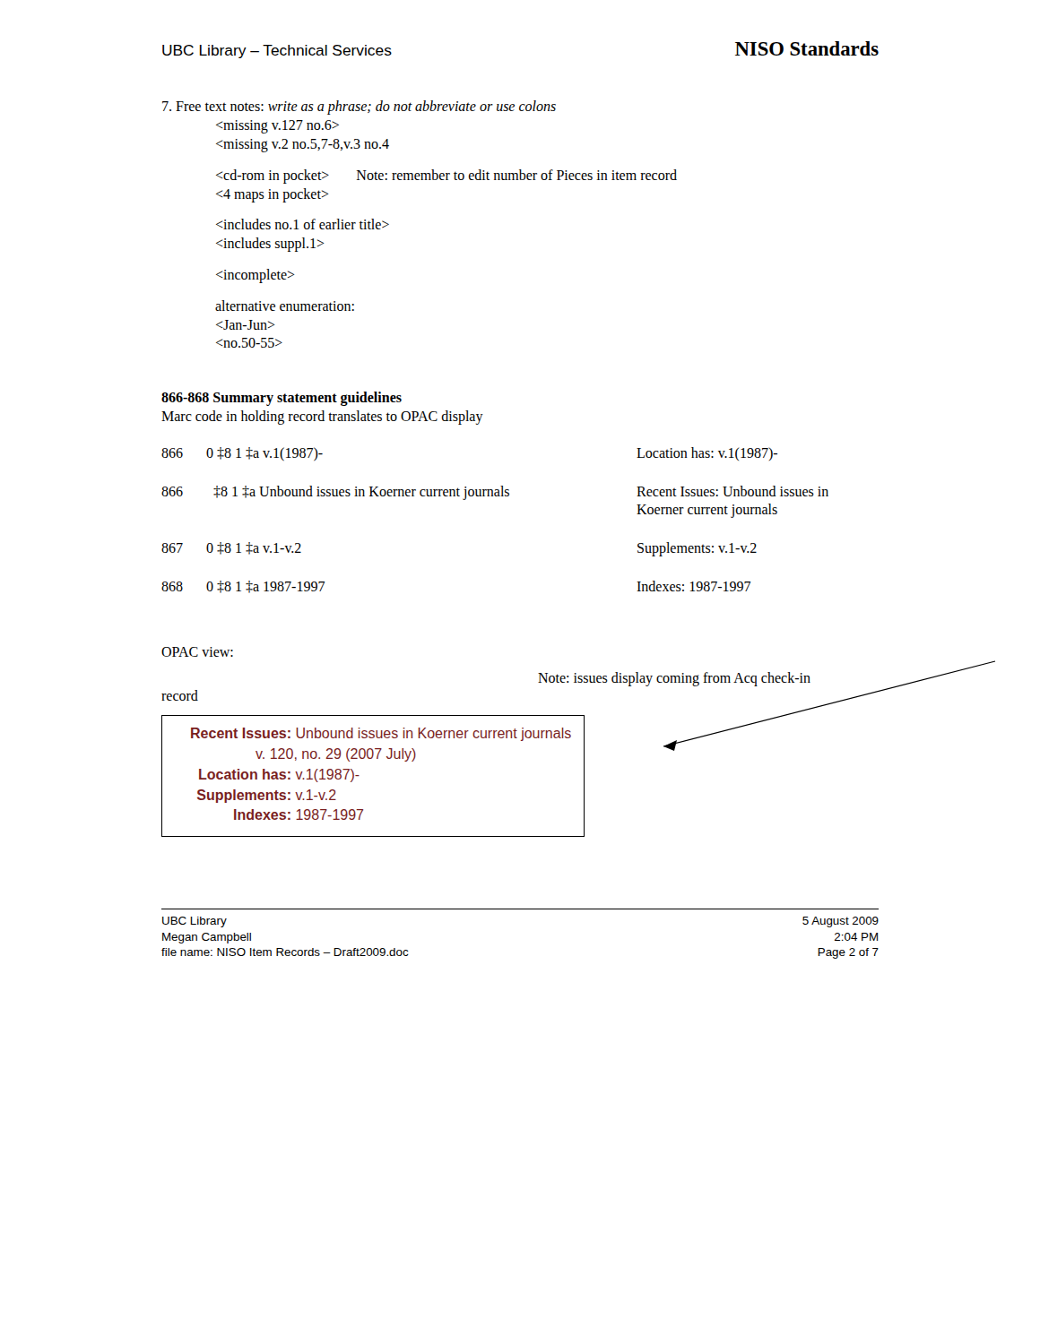UBC Library – Technical Services
NISO Standards
7. Free text notes: write as a phrase; do not abbreviate or use colons
<missing v.127 no.6>
<missing v.2 no.5,7-8,v.3 no.4
<cd-rom in pocket>Note: remember to edit number of Pieces in item record
<4 maps in pocket>
<includes no.1 of earlier title>
<includes suppl.1>
<incomplete>
alternative enumeration:
<Jan-Jun>
<no.50-55>
866-868 Summary statement guidelines
Marc code in holding record translates to OPAC display
| 866 | 0 ‡8 1 ‡a v.1(1987)- | Location has: v.1(1987)- |
| 866 | ‡8 1 ‡a Unbound issues in Koerner current journals | Recent Issues: Unbound issues in Koerner current journals |
| 867 | 0 ‡8 1 ‡a v.1-v.2 | Supplements: v.1-v.2 |
| 868 | 0 ‡8 1 ‡a 1987-1997 | Indexes: 1987-1997 |
OPAC view:
Note: issues display coming from Acq check-in
record
Recent Issues: Unbound issues in Koerner current journals
v. 120, no. 29 (2007 July)
Location has: v.1(1987)-
Supplements: v.1-v.2
Indexes: 1987-1997
UBC Library
Megan Campbell
file name: NISO Item Records – Draft2009.doc
5 August 2009
2:04 PM
Page 2 of 7